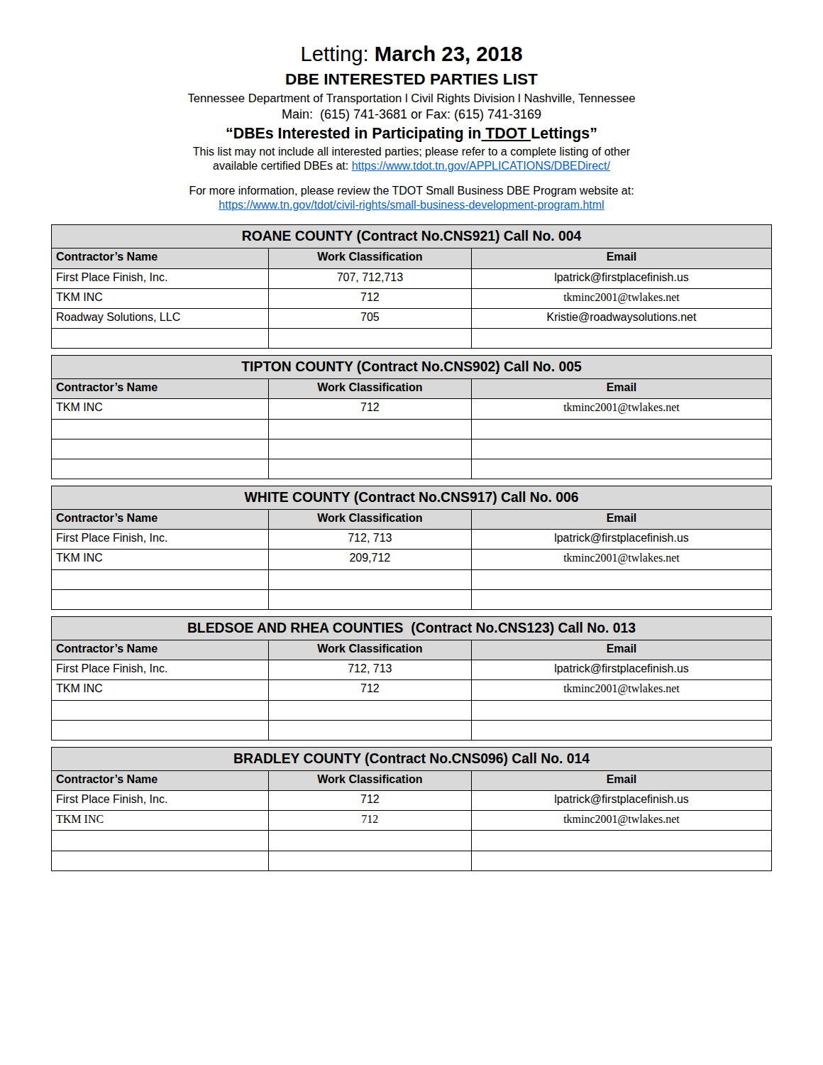Letting: March 23, 2018
DBE INTERESTED PARTIES LIST
Tennessee Department of Transportation l Civil Rights Division l Nashville, Tennessee
Main: (615) 741-3681 or Fax: (615) 741-3169
“DBEs Interested in Participating in TDOT Lettings”
This list may not include all interested parties; please refer to a complete listing of other available certified DBEs at: https://www.tdot.tn.gov/APPLICATIONS/DBEDirect/
For more information, please review the TDOT Small Business DBE Program website at:
https://www.tn.gov/tdot/civil-rights/small-business-development-program.html
ROANE COUNTY (Contract No.CNS921) Call No. 004
| Contractor’s Name | Work Classification | Email |
| --- | --- | --- |
| First Place Finish, Inc. | 707, 712,713 | lpatrick@firstplacefinish.us |
| TKM INC | 712 | tkminc2001@twlakes.net |
| Roadway Solutions, LLC | 705 | Kristie@roadwaysolutions.net |
TIPTON COUNTY (Contract No.CNS902) Call No. 005
| Contractor’s Name | Work Classification | Email |
| --- | --- | --- |
| TKM INC | 712 | tkminc2001@twlakes.net |
WHITE COUNTY (Contract No.CNS917) Call No. 006
| Contractor’s Name | Work Classification | Email |
| --- | --- | --- |
| First Place Finish, Inc. | 712, 713 | lpatrick@firstplacefinish.us |
| TKM INC | 209,712 | tkminc2001@twlakes.net |
BLEDSOE AND RHEA COUNTIES (Contract No.CNS123) Call No. 013
| Contractor’s Name | Work Classification | Email |
| --- | --- | --- |
| First Place Finish, Inc. | 712, 713 | lpatrick@firstplacefinish.us |
| TKM INC | 712 | tkminc2001@twlakes.net |
BRADLEY COUNTY (Contract No.CNS096) Call No. 014
| Contractor’s Name | Work Classification | Email |
| --- | --- | --- |
| First Place Finish, Inc. | 712 | lpatrick@firstplacefinish.us |
| TKM INC | 712 | tkminc2001@twlakes.net |